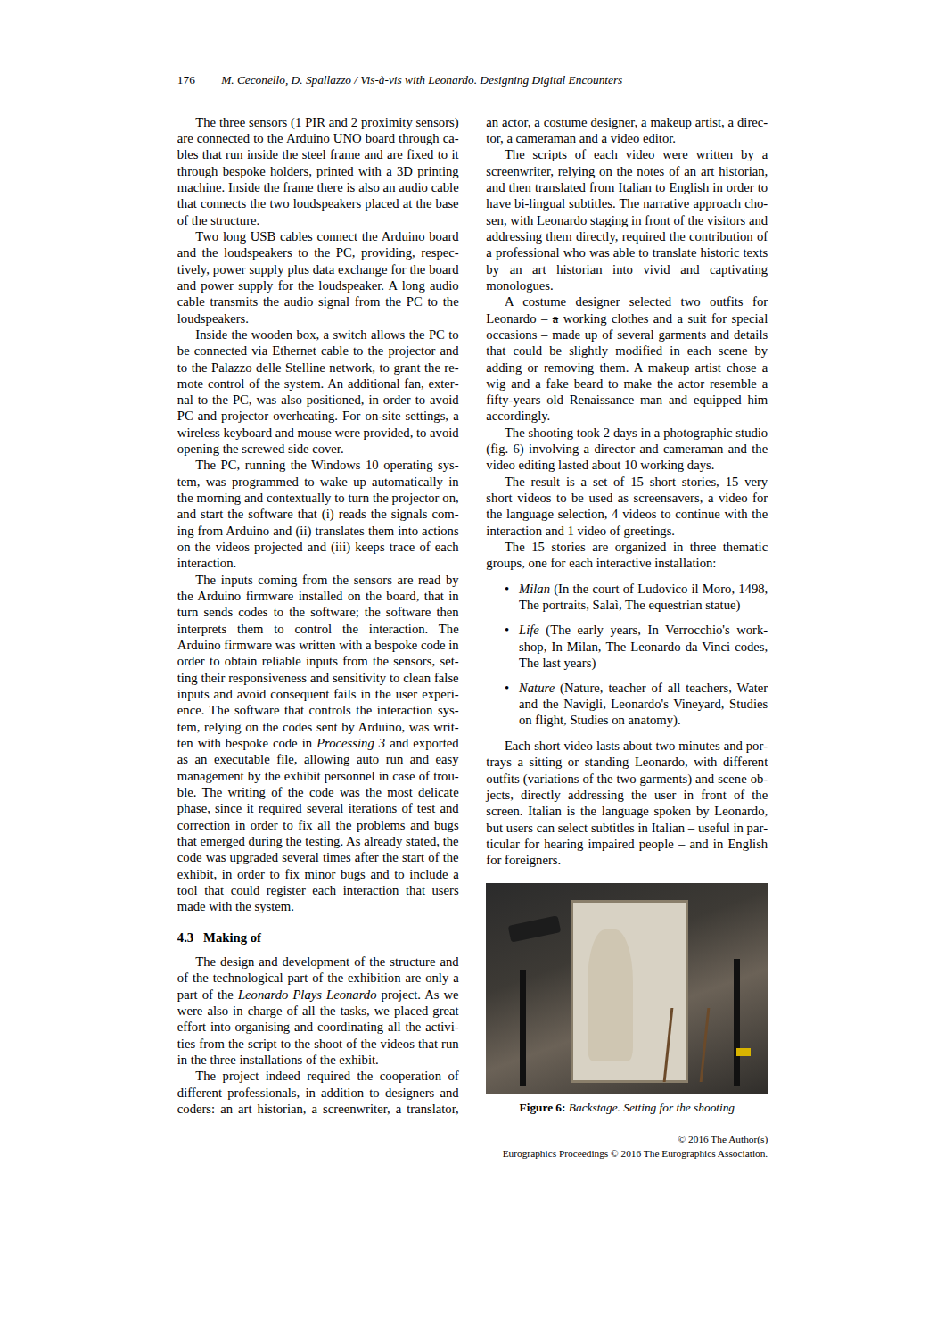176 M. Ceconello, D. Spallazzo / Vis-à-vis with Leonardo. Designing Digital Encounters
The three sensors (1 PIR and 2 proximity sensors) are connected to the Arduino UNO board through cables that run inside the steel frame and are fixed to it through bespoke holders, printed with a 3D printing machine. Inside the frame there is also an audio cable that connects the two loudspeakers placed at the base of the structure.
Two long USB cables connect the Arduino board and the loudspeakers to the PC, providing, respectively, power supply plus data exchange for the board and power supply for the loudspeaker. A long audio cable transmits the audio signal from the PC to the loudspeakers.
Inside the wooden box, a switch allows the PC to be connected via Ethernet cable to the projector and to the Palazzo delle Stelline network, to grant the remote control of the system. An additional fan, external to the PC, was also positioned, in order to avoid PC and projector overheating. For on-site settings, a wireless keyboard and mouse were provided, to avoid opening the screwed side cover.
The PC, running the Windows 10 operating system, was programmed to wake up automatically in the morning and contextually to turn the projector on, and start the software that (i) reads the signals coming from Arduino and (ii) translates them into actions on the videos projected and (iii) keeps trace of each interaction.
The inputs coming from the sensors are read by the Arduino firmware installed on the board, that in turn sends codes to the software; the software then interprets them to control the interaction. The Arduino firmware was written with a bespoke code in order to obtain reliable inputs from the sensors, setting their responsiveness and sensitivity to clean false inputs and avoid consequent fails in the user experience. The software that controls the interaction system, relying on the codes sent by Arduino, was written with bespoke code in Processing 3 and exported as an executable file, allowing auto run and easy management by the exhibit personnel in case of trouble. The writing of the code was the most delicate phase, since it required several iterations of test and correction in order to fix all the problems and bugs that emerged during the testing. As already stated, the code was upgraded several times after the start of the exhibit, in order to fix minor bugs and to include a tool that could register each interaction that users made with the system.
4.3 Making of
The design and development of the structure and of the technological part of the exhibition are only a part of the Leonardo Plays Leonardo project. As we were also in charge of all the tasks, we placed great effort into organising and coordinating all the activities from the script to the shoot of the videos that run in the three installations of the exhibit.
The project indeed required the cooperation of different professionals, in addition to designers and coders: an art historian, a screenwriter, a translator, an actor, a costume designer, a makeup artist, a director, a cameraman and a video editor.
The scripts of each video were written by a screenwriter, relying on the notes of an art historian, and then translated from Italian to English in order to have bi-lingual subtitles. The narrative approach chosen, with Leonardo staging in front of the visitors and addressing them directly, required the contribution of a professional who was able to translate historic texts by an art historian into vivid and captivating monologues.
A costume designer selected two outfits for Leonardo – a working clothes and a suit for special occasions – made up of several garments and details that could be slightly modified in each scene by adding or removing them. A makeup artist chose a wig and a fake beard to make the actor resemble a fifty-years old Renaissance man and equipped him accordingly.
The shooting took 2 days in a photographic studio (fig. 6) involving a director and cameraman and the video editing lasted about 10 working days.
The result is a set of 15 short stories, 15 very short videos to be used as screensavers, a video for the language selection, 4 videos to continue with the interaction and 1 video of greetings.
The 15 stories are organized in three thematic groups, one for each interactive installation:
Milan (In the court of Ludovico il Moro, 1498, The portraits, Salaì, The equestrian statue)
Life (The early years, In Verrocchio's workshop, In Milan, The Leonardo da Vinci codes, The last years)
Nature (Nature, teacher of all teachers, Water and the Navigli, Leonardo's Vineyard, Studies on flight, Studies on anatomy).
Each short video lasts about two minutes and portrays a sitting or standing Leonardo, with different outfits (variations of the two garments) and scene objects, directly addressing the user in front of the screen. Italian is the language spoken by Leonardo, but users can select subtitles in Italian – useful in particular for hearing impaired people – and in English for foreigners.
Figure 6: Backstage. Setting for the shooting
© 2016 The Author(s)
Eurographics Proceedings © 2016 The Eurographics Association.